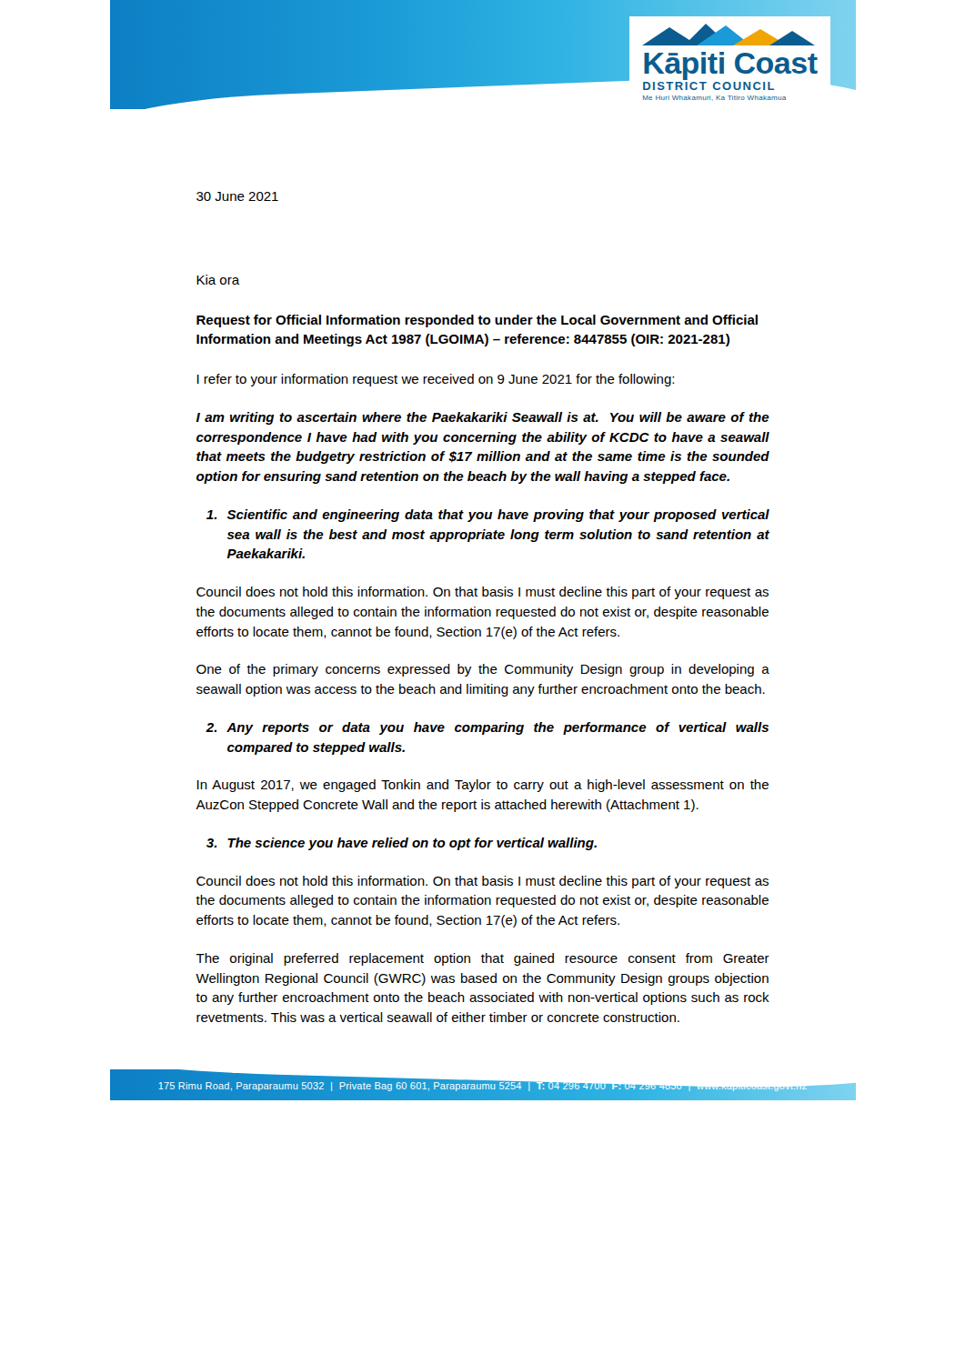Kāpiti Coast
DISTRICT COUNCIL
Me Huri Whakamuri, Ka Titiro Whakamua
30 June 2021
Kia ora
Request for Official Information responded to under the Local Government and Official Information and Meetings Act 1987 (LGOIMA) – reference: 8447855 (OIR: 2021-281)
I refer to your information request we received on 9 June 2021 for the following:
I am writing to ascertain where the Paekakariki Seawall is at. You will be aware of the correspondence I have had with you concerning the ability of KCDC to have a seawall that meets the budgetry restriction of $17 million and at the same time is the sounded option for ensuring sand retention on the beach by the wall having a stepped face.
Scientific and engineering data that you have proving that your proposed vertical sea wall is the best and most appropriate long term solution to sand retention at Paekakariki.
Council does not hold this information. On that basis I must decline this part of your request as the documents alleged to contain the information requested do not exist or, despite reasonable efforts to locate them, cannot be found, Section 17(e) of the Act refers.
One of the primary concerns expressed by the Community Design group in developing a seawall option was access to the beach and limiting any further encroachment onto the beach.
Any reports or data you have comparing the performance of vertical walls compared to stepped walls.
In August 2017, we engaged Tonkin and Taylor to carry out a high-level assessment on the AuzCon Stepped Concrete Wall and the report is attached herewith (Attachment 1).
The science you have relied on to opt for vertical walling.
Council does not hold this information. On that basis I must decline this part of your request as the documents alleged to contain the information requested do not exist or, despite reasonable efforts to locate them, cannot be found, Section 17(e) of the Act refers.
The original preferred replacement option that gained resource consent from Greater Wellington Regional Council (GWRC) was based on the Community Design groups objection to any further encroachment onto the beach associated with non-vertical options such as rock revetments. This was a vertical seawall of either timber or concrete construction.
175 Rimu Road, Paraparaumu 5032 | Private Bag 60 601, Paraparaumu 5254 | T: 04 296 4700 F: 04 296 4830 | www.kapiticoast.govt.nz